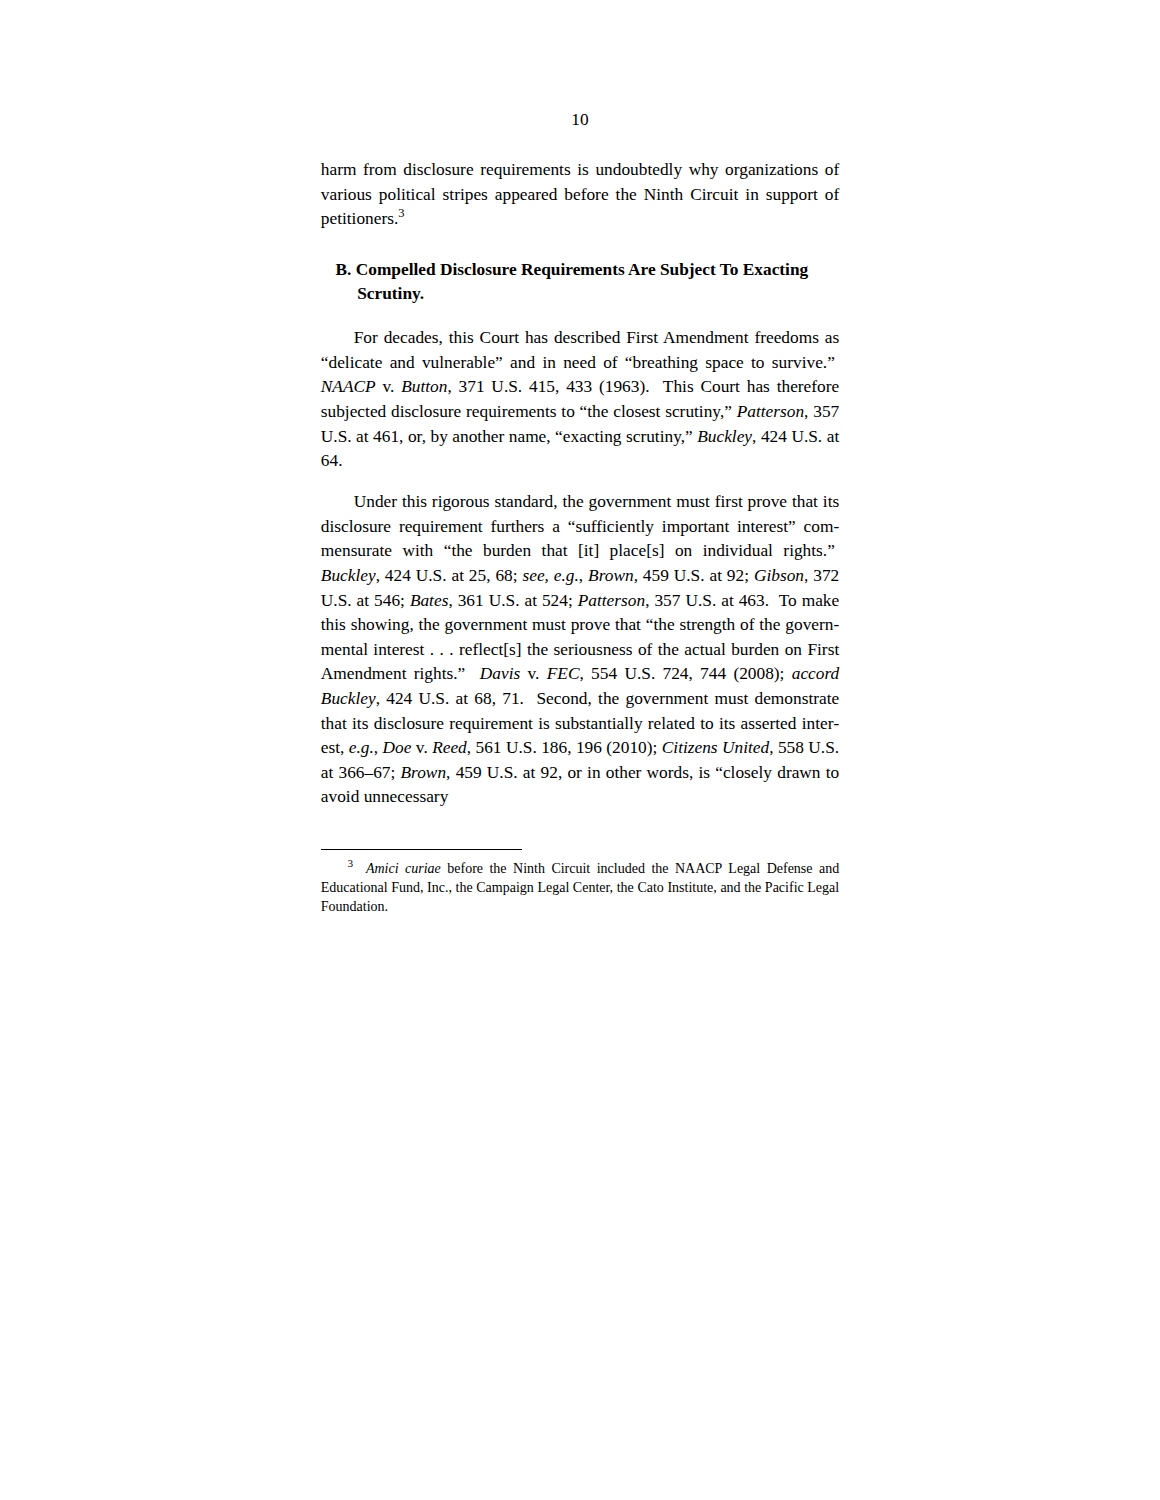10
harm from disclosure requirements is undoubtedly why organizations of various political stripes appeared before the Ninth Circuit in support of petitioners.3
B. Compelled Disclosure Requirements Are Subject To Exacting Scrutiny.
For decades, this Court has described First Amendment freedoms as “delicate and vulnerable” and in need of “breathing space to survive.” NAACP v. Button, 371 U.S. 415, 433 (1963). This Court has therefore subjected disclosure requirements to “the closest scrutiny,” Patterson, 357 U.S. at 461, or, by another name, “exacting scrutiny,” Buckley, 424 U.S. at 64.
Under this rigorous standard, the government must first prove that its disclosure requirement furthers a “sufficiently important interest” commensurate with “the burden that [it] place[s] on individual rights.” Buckley, 424 U.S. at 25, 68; see, e.g., Brown, 459 U.S. at 92; Gibson, 372 U.S. at 546; Bates, 361 U.S. at 524; Patterson, 357 U.S. at 463. To make this showing, the government must prove that “the strength of the governmental interest . . . reflect[s] the seriousness of the actual burden on First Amendment rights.” Davis v. FEC, 554 U.S. 724, 744 (2008); accord Buckley, 424 U.S. at 68, 71. Second, the government must demonstrate that its disclosure requirement is substantially related to its asserted interest, e.g., Doe v. Reed, 561 U.S. 186, 196 (2010); Citizens United, 558 U.S. at 366–67; Brown, 459 U.S. at 92, or in other words, is “closely drawn to avoid unnecessary
3 Amici curiae before the Ninth Circuit included the NAACP Legal Defense and Educational Fund, Inc., the Campaign Legal Center, the Cato Institute, and the Pacific Legal Foundation.